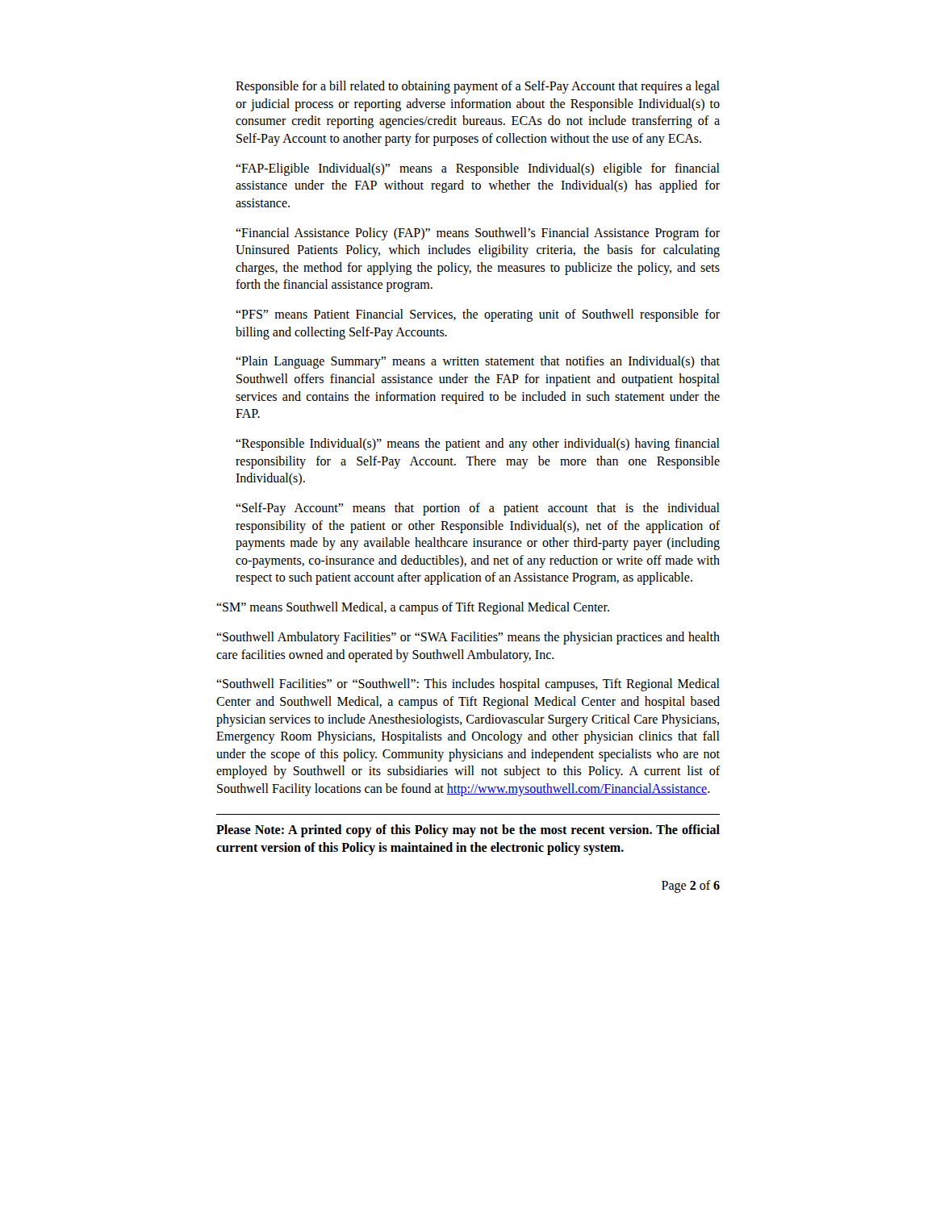Responsible for a bill related to obtaining payment of a Self-Pay Account that requires a legal or judicial process or reporting adverse information about the Responsible Individual(s) to consumer credit reporting agencies/credit bureaus. ECAs do not include transferring of a Self-Pay Account to another party for purposes of collection without the use of any ECAs.
“FAP-Eligible Individual(s)” means a Responsible Individual(s) eligible for financial assistance under the FAP without regard to whether the Individual(s) has applied for assistance.
“Financial Assistance Policy (FAP)” means Southwell’s Financial Assistance Program for Uninsured Patients Policy, which includes eligibility criteria, the basis for calculating charges, the method for applying the policy, the measures to publicize the policy, and sets forth the financial assistance program.
“PFS” means Patient Financial Services, the operating unit of Southwell responsible for billing and collecting Self-Pay Accounts.
“Plain Language Summary” means a written statement that notifies an Individual(s) that Southwell offers financial assistance under the FAP for inpatient and outpatient hospital services and contains the information required to be included in such statement under the FAP.
“Responsible Individual(s)” means the patient and any other individual(s) having financial responsibility for a Self-Pay Account. There may be more than one Responsible Individual(s).
“Self-Pay Account” means that portion of a patient account that is the individual responsibility of the patient or other Responsible Individual(s), net of the application of payments made by any available healthcare insurance or other third-party payer (including co-payments, co-insurance and deductibles), and net of any reduction or write off made with respect to such patient account after application of an Assistance Program, as applicable.
“SM” means Southwell Medical, a campus of Tift Regional Medical Center.
“Southwell Ambulatory Facilities” or “SWA Facilities” means the physician practices and health care facilities owned and operated by Southwell Ambulatory, Inc.
“Southwell Facilities” or “Southwell”: This includes hospital campuses, Tift Regional Medical Center and Southwell Medical, a campus of Tift Regional Medical Center and hospital based physician services to include Anesthesiologists, Cardiovascular Surgery Critical Care Physicians, Emergency Room Physicians, Hospitalists and Oncology and other physician clinics that fall under the scope of this policy. Community physicians and independent specialists who are not employed by Southwell or its subsidiaries will not subject to this Policy. A current list of Southwell Facility locations can be found at http://www.mysouthwell.com/FinancialAssistance.
Please Note: A printed copy of this Policy may not be the most recent version. The official current version of this Policy is maintained in the electronic policy system.
Page 2 of 6